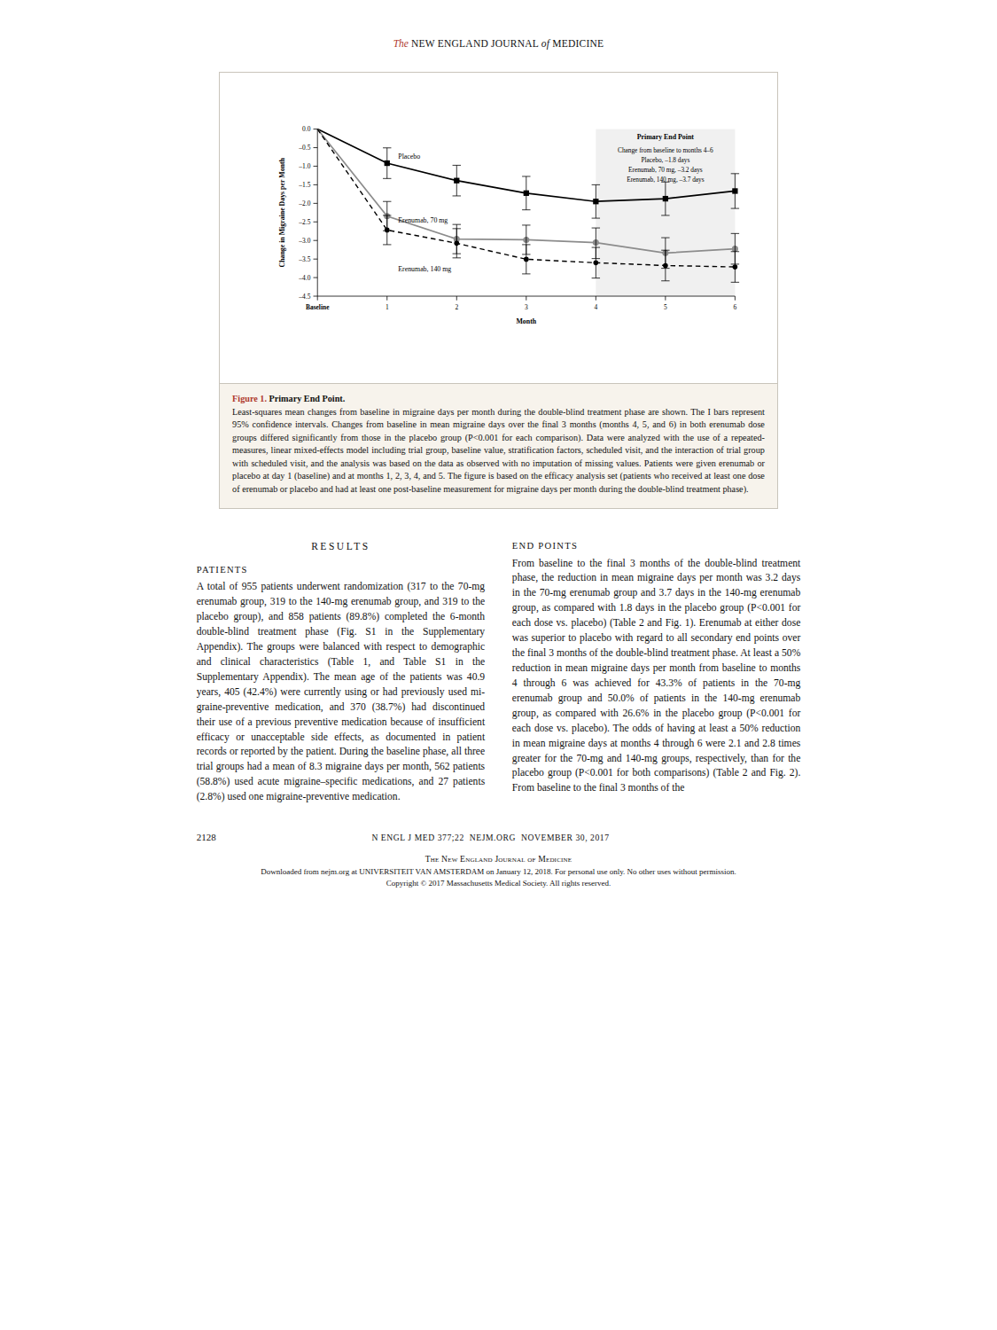The NEW ENGLAND JOURNAL of MEDICINE
Primary End Point Change from baseline to months 4–6 Placebo, –1.8 days Erenumab, 70 mg, –3.2 days Erenumab, 140 mg, –3.7 days 0.0 –0.5 –1.0 –1.5 –2.0 –2.5 –3.0 –3.5 –4.0 –4.5 Change in Migraine Days per Month Baseline 1 2 3 4 5 6 Month Placebo Erenumab, 70 mg Erenumab, 140 mg
Figure 1. Primary End Point.
Least-squares mean changes from baseline in migraine days per month during the double-blind treatment phase are shown. The I bars represent 95% confidence intervals. Changes from baseline in mean migraine days over the final 3 months (months 4, 5, and 6) in both erenumab dose groups differed significantly from those in the placebo group (P<0.001 for each comparison). Data were analyzed with the use of a repeated-measures, linear mixed-effects model including trial group, baseline value, stratification factors, scheduled visit, and the interaction of trial group with scheduled visit, and the analysis was based on the data as observed with no imputation of missing values. Patients were given erenumab or placebo at day 1 (baseline) and at months 1, 2, 3, 4, and 5. The figure is based on the efficacy analysis set (patients who received at least one dose of erenumab or placebo and had at least one post-baseline measurement for migraine days per month during the double-blind treatment phase).
RESULTS
PATIENTS
A total of 955 patients underwent randomization (317 to the 70-mg erenumab group, 319 to the 140-mg erenumab group, and 319 to the placebo group), and 858 patients (89.8%) completed the 6-month double-blind treatment phase (Fig. S1 in the Supplementary Appendix). The groups were balanced with respect to demographic and clinical characteristics (Table 1, and Table S1 in the Supplementary Appendix). The mean age of the patients was 40.9 years, 405 (42.4%) were currently using or had previously used migraine-preventive medication, and 370 (38.7%) had discontinued their use of a previous preventive medication because of insufficient efficacy or unacceptable side effects, as documented in patient records or reported by the patient. During the baseline phase, all three trial groups had a mean of 8.3 migraine days per month, 562 patients (58.8%) used acute migraine–specific medications, and 27 patients (2.8%) used one migraine-preventive medication.
END POINTS
From baseline to the final 3 months of the double-blind treatment phase, the reduction in mean migraine days per month was 3.2 days in the 70-mg erenumab group and 3.7 days in the 140-mg erenumab group, as compared with 1.8 days in the placebo group (P<0.001 for each dose vs. placebo) (Table 2 and Fig. 1). Erenumab at either dose was superior to placebo with regard to all secondary end points over the final 3 months of the double-blind treatment phase. At least a 50% reduction in mean migraine days per month from baseline to months 4 through 6 was achieved for 43.3% of patients in the 70-mg erenumab group and 50.0% of patients in the 140-mg erenumab group, as compared with 26.6% in the placebo group (P<0.001 for each dose vs. placebo). The odds of having at least a 50% reduction in mean migraine days at months 4 through 6 were 2.1 and 2.8 times greater for the 70-mg and 140-mg groups, respectively, than for the placebo group (P<0.001 for both comparisons) (Table 2 and Fig. 2). From baseline to the final 3 months of the
2128 N ENGL J MED 377;22 NEJM.ORG NOVEMBER 30, 2017
The New England Journal of Medicine
Downloaded from nejm.org at UNIVERSITEIT VAN AMSTERDAM on January 12, 2018. For personal use only. No other uses without permission.
Copyright © 2017 Massachusetts Medical Society. All rights reserved.